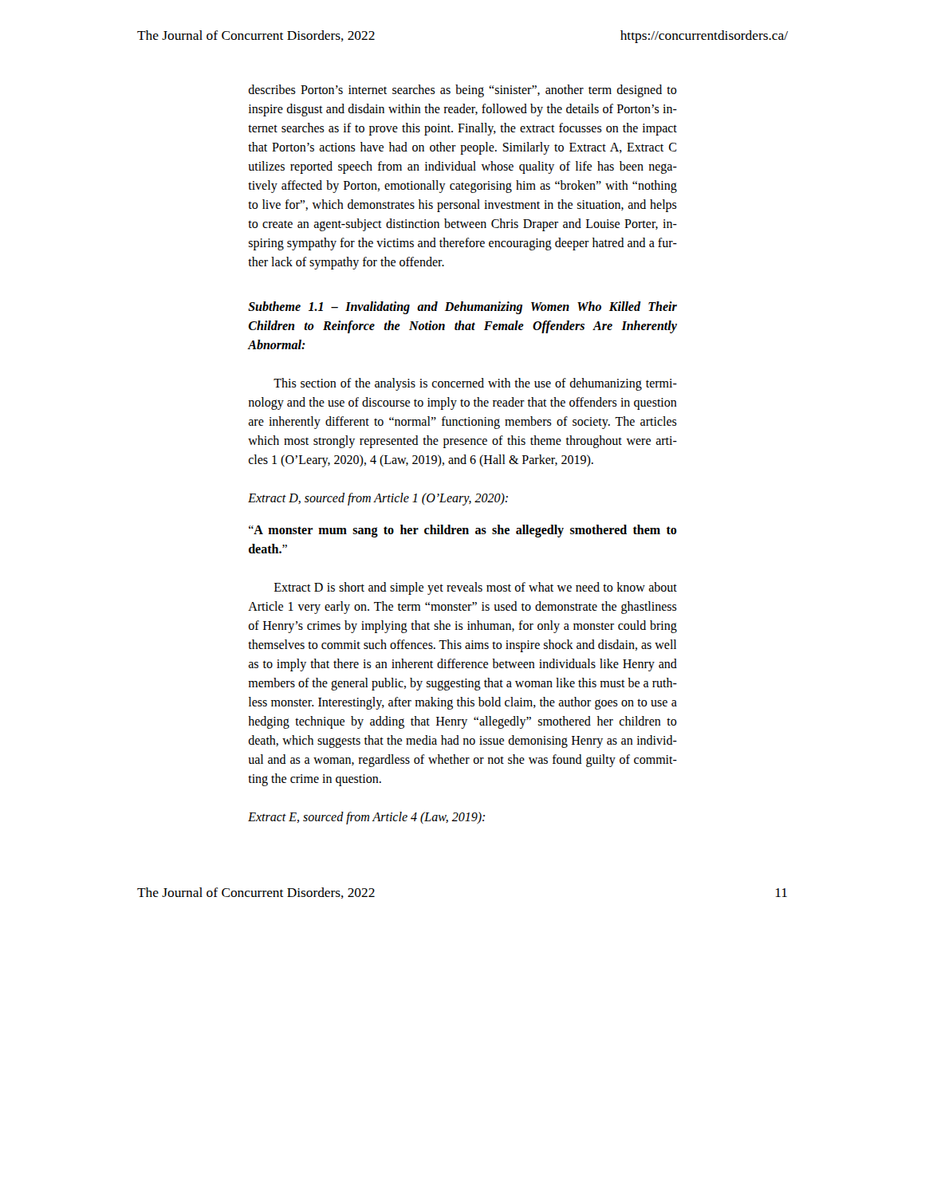The Journal of Concurrent Disorders, 2022
https://concurrentdisorders.ca/
describes Porton’s internet searches as being “sinister”, another term designed to inspire disgust and disdain within the reader, followed by the details of Porton’s internet searches as if to prove this point. Finally, the extract focusses on the impact that Porton’s actions have had on other people. Similarly to Extract A, Extract C utilizes reported speech from an individual whose quality of life has been negatively affected by Porton, emotionally categorising him as “broken” with “nothing to live for”, which demonstrates his personal investment in the situation, and helps to create an agent-subject distinction between Chris Draper and Louise Porter, inspiring sympathy for the victims and therefore encouraging deeper hatred and a further lack of sympathy for the offender.
Subtheme 1.1 – Invalidating and Dehumanizing Women Who Killed Their Children to Reinforce the Notion that Female Offenders Are Inherently Abnormal:
This section of the analysis is concerned with the use of dehumanizing terminology and the use of discourse to imply to the reader that the offenders in question are inherently different to “normal” functioning members of society. The articles which most strongly represented the presence of this theme throughout were articles 1 (O’Leary, 2020), 4 (Law, 2019), and 6 (Hall & Parker, 2019).
Extract D, sourced from Article 1 (O’Leary, 2020):
“A monster mum sang to her children as she allegedly smothered them to death.”
Extract D is short and simple yet reveals most of what we need to know about Article 1 very early on. The term “monster” is used to demonstrate the ghastliness of Henry’s crimes by implying that she is inhuman, for only a monster could bring themselves to commit such offences. This aims to inspire shock and disdain, as well as to imply that there is an inherent difference between individuals like Henry and members of the general public, by suggesting that a woman like this must be a ruthless monster. Interestingly, after making this bold claim, the author goes on to use a hedging technique by adding that Henry “allegedly” smothered her children to death, which suggests that the media had no issue demonising Henry as an individual and as a woman, regardless of whether or not she was found guilty of committing the crime in question.
Extract E, sourced from Article 4 (Law, 2019):
The Journal of Concurrent Disorders, 2022
11